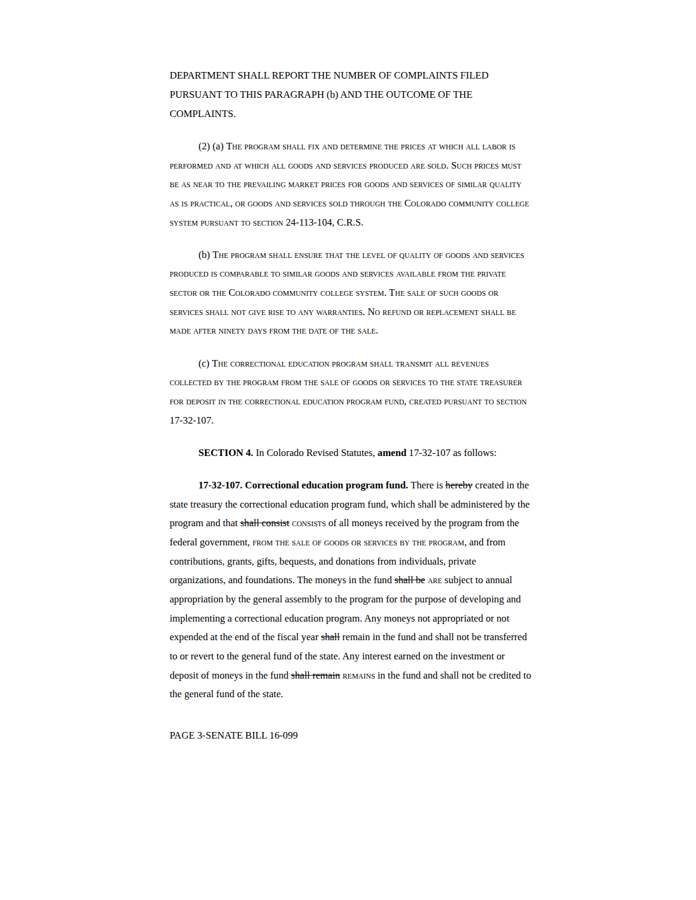DEPARTMENT SHALL REPORT THE NUMBER OF COMPLAINTS FILED PURSUANT TO THIS PARAGRAPH (b) AND THE OUTCOME OF THE COMPLAINTS.
(2) (a) The program shall fix and determine the prices at which all labor is performed and at which all goods and services produced are sold. Such prices must be as near to the prevailing market prices for goods and services of similar quality as is practical, or goods and services sold through the Colorado community college system pursuant to section 24-113-104, C.R.S.
(b) The program shall ensure that the level of quality of goods and services produced is comparable to similar goods and services available from the private sector or the Colorado community college system. The sale of such goods or services shall not give rise to any warranties. No refund or replacement shall be made after ninety days from the date of the sale.
(c) The correctional education program shall transmit all revenues collected by the program from the sale of goods or services to the state treasurer for deposit in the correctional education program fund, created pursuant to section 17-32-107.
SECTION 4. In Colorado Revised Statutes, amend 17-32-107 as follows:
17-32-107. Correctional education program fund. There is hereby created in the state treasury the correctional education program fund, which shall be administered by the program and that shall consist consists of all moneys received by the program from the federal government, from the sale of goods or services by the program, and from contributions, grants, gifts, bequests, and donations from individuals, private organizations, and foundations. The moneys in the fund shall be are subject to annual appropriation by the general assembly to the program for the purpose of developing and implementing a correctional education program. Any moneys not appropriated or not expended at the end of the fiscal year shall remain in the fund and shall not be transferred to or revert to the general fund of the state. Any interest earned on the investment or deposit of moneys in the fund shall remain remains in the fund and shall not be credited to the general fund of the state.
PAGE 3-SENATE BILL 16-099